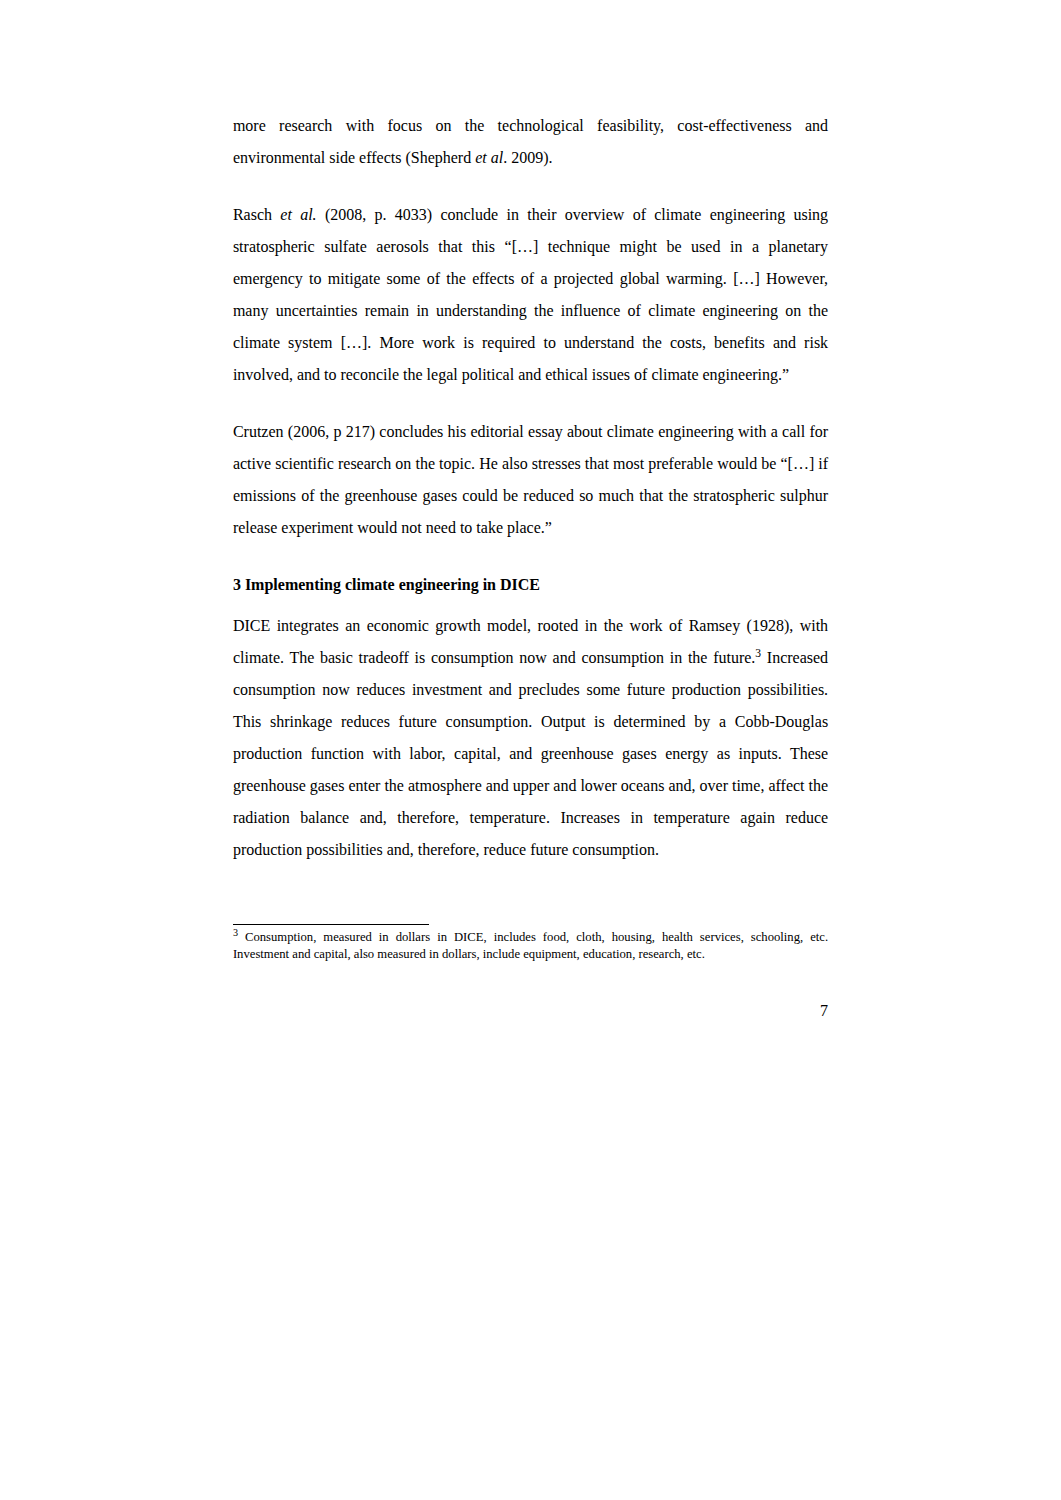more research with focus on the technological feasibility, cost-effectiveness and environmental side effects (Shepherd et al. 2009).
Rasch et al. (2008, p. 4033) conclude in their overview of climate engineering using stratospheric sulfate aerosols that this “[…] technique might be used in a planetary emergency to mitigate some of the effects of a projected global warming. […] However, many uncertainties remain in understanding the influence of climate engineering on the climate system […]. More work is required to understand the costs, benefits and risk involved, and to reconcile the legal political and ethical issues of climate engineering.”
Crutzen (2006, p 217) concludes his editorial essay about climate engineering with a call for active scientific research on the topic. He also stresses that most preferable would be “[…] if emissions of the greenhouse gases could be reduced so much that the stratospheric sulphur release experiment would not need to take place.”
3 Implementing climate engineering in DICE
DICE integrates an economic growth model, rooted in the work of Ramsey (1928), with climate. The basic tradeoff is consumption now and consumption in the future.3 Increased consumption now reduces investment and precludes some future production possibilities. This shrinkage reduces future consumption. Output is determined by a Cobb-Douglas production function with labor, capital, and greenhouse gases energy as inputs. These greenhouse gases enter the atmosphere and upper and lower oceans and, over time, affect the radiation balance and, therefore, temperature. Increases in temperature again reduce production possibilities and, therefore, reduce future consumption.
3 Consumption, measured in dollars in DICE, includes food, cloth, housing, health services, schooling, etc. Investment and capital, also measured in dollars, include equipment, education, research, etc.
7